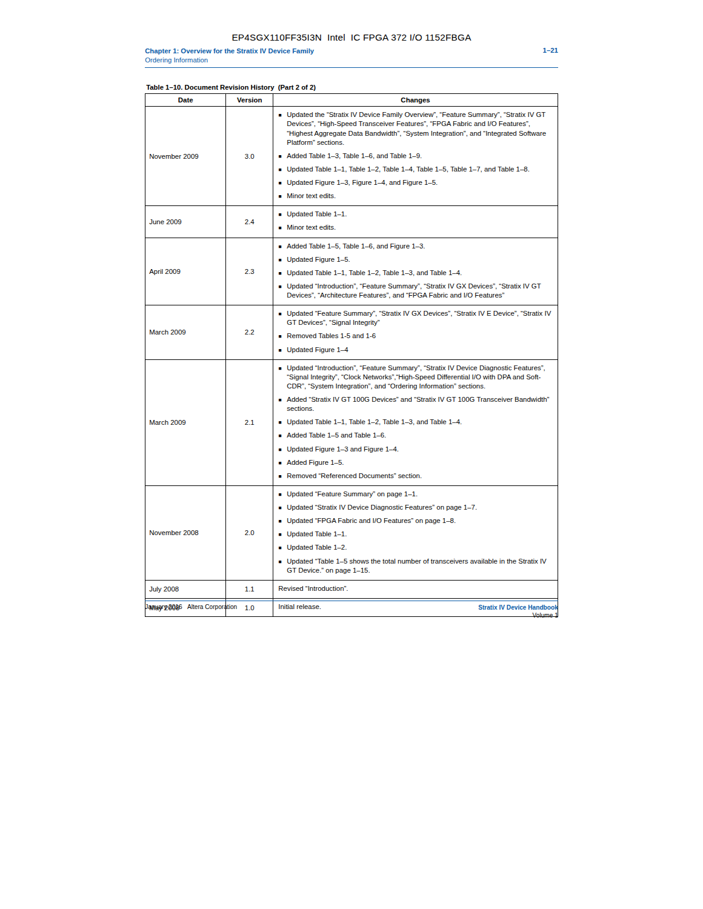EP4SGX110FF35I3N Intel IC FPGA 372 I/O 1152FBGA
Chapter 1: Overview for the Stratix IV Device Family
Ordering Information
1–21
Table 1–10. Document Revision History (Part 2 of 2)
| Date | Version | Changes |
| --- | --- | --- |
| November 2009 | 3.0 | Updated the “Stratix IV Device Family Overview”, “Feature Summary”, “Stratix IV GT Devices”, “High-Speed Transceiver Features”, “FPGA Fabric and I/O Features”, “Highest Aggregate Data Bandwidth”, “System Integration”, and “Integrated Software Platform” sections. Added Table 1–3, Table 1–6, and Table 1–9. Updated Table 1–1, Table 1–2, Table 1–4, Table 1–5, Table 1–7, and Table 1–8. Updated Figure 1–3, Figure 1–4, and Figure 1–5. Minor text edits. |
| June 2009 | 2.4 | Updated Table 1–1. Minor text edits. |
| April 2009 | 2.3 | Added Table 1–5, Table 1–6, and Figure 1–3. Updated Figure 1–5. Updated Table 1–1, Table 1–2, Table 1–3, and Table 1–4. Updated “Introduction”, “Feature Summary”, “Stratix IV GX Devices”, “Stratix IV GT Devices”, “Architecture Features”, and “FPGA Fabric and I/O Features” |
| March 2009 | 2.2 | Updated “Feature Summary”, “Stratix IV GX Devices”, “Stratix IV E Device”, “Stratix IV GT Devices”, “Signal Integrity” Removed Tables 1-5 and 1-6 Updated Figure 1–4 |
| March 2009 | 2.1 | Updated “Introduction”, “Feature Summary”, “Stratix IV Device Diagnostic Features”, “Signal Integrity”, “Clock Networks”,“High-Speed Differential I/O with DPA and Soft-CDR”, “System Integration”, and “Ordering Information” sections. Added “Stratix IV GT 100G Devices” and “Stratix IV GT 100G Transceiver Bandwidth” sections. Updated Table 1–1, Table 1–2, Table 1–3, and Table 1–4. Added Table 1–5 and Table 1–6. Updated Figure 1–3 and Figure 1–4. Added Figure 1–5. Removed “Referenced Documents” section. |
| November 2008 | 2.0 | Updated “Feature Summary” on page 1–1. Updated “Stratix IV Device Diagnostic Features” on page 1–7. Updated “FPGA Fabric and I/O Features” on page 1–8. Updated Table 1–1. Updated Table 1–2. Updated “Table 1–5 shows the total number of transceivers available in the Stratix IV GT Device.” on page 1–15. |
| July 2008 | 1.1 | Revised “Introduction”. |
| May 2008 | 1.0 | Initial release. |
January 2016 Altera Corporation
Stratix IV Device Handbook
Volume 1